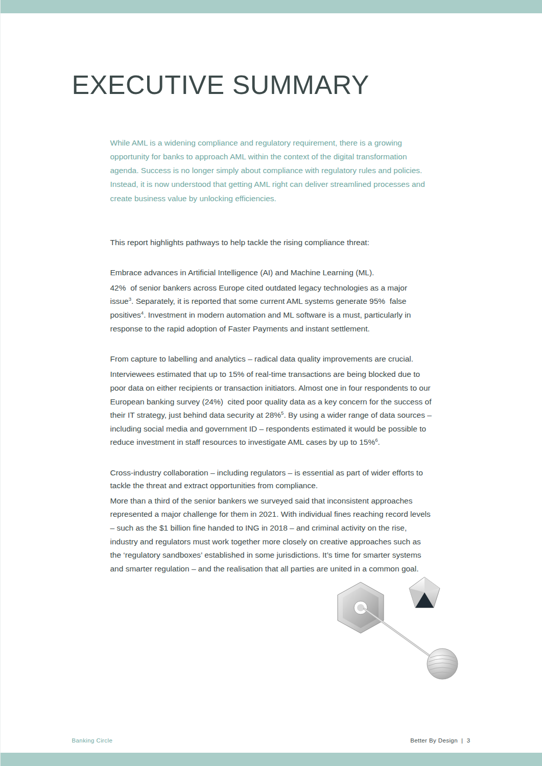EXECUTIVE SUMMARY
While AML is a widening compliance and regulatory requirement, there is a growing opportunity for banks to approach AML within the context of the digital transformation agenda. Success is no longer simply about compliance with regulatory rules and policies. Instead, it is now understood that getting AML right can deliver streamlined processes and create business value by unlocking efficiencies.
This report highlights pathways to help tackle the rising compliance threat:
Embrace advances in Artificial Intelligence (AI) and Machine Learning (ML).
42% of senior bankers across Europe cited outdated legacy technologies as a major issue3. Separately, it is reported that some current AML systems generate 95% false positives4. Investment in modern automation and ML software is a must, particularly in response to the rapid adoption of Faster Payments and instant settlement.
From capture to labelling and analytics – radical data quality improvements are crucial.
Interviewees estimated that up to 15% of real-time transactions are being blocked due to poor data on either recipients or transaction initiators. Almost one in four respondents to our European banking survey (24%) cited poor quality data as a key concern for the success of their IT strategy, just behind data security at 28%5. By using a wider range of data sources – including social media and government ID – respondents estimated it would be possible to reduce investment in staff resources to investigate AML cases by up to 15%6.
Cross-industry collaboration – including regulators – is essential as part of wider efforts to tackle the threat and extract opportunities from compliance.
More than a third of the senior bankers we surveyed said that inconsistent approaches represented a major challenge for them in 2021. With individual fines reaching record levels – such as the $1 billion fine handed to ING in 2018 – and criminal activity on the rise, industry and regulators must work together more closely on creative approaches such as the ‘regulatory sandboxes’ established in some jurisdictions. It’s time for smarter systems and smarter regulation – and the realisation that all parties are united in a common goal.
Banking Circle
Better By Design | 3